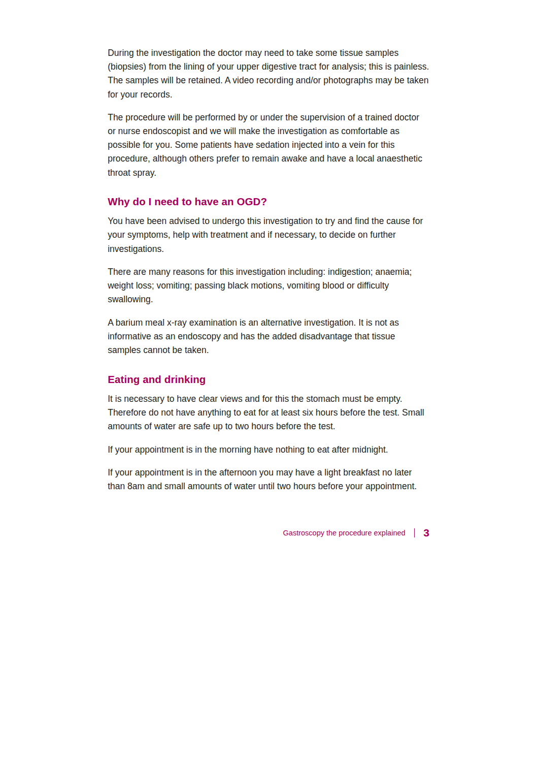During the investigation the doctor may need to take some tissue samples (biopsies) from the lining of your upper digestive tract for analysis; this is painless. The samples will be retained. A video recording and/or photographs may be taken for your records.
The procedure will be performed by or under the supervision of a trained doctor or nurse endoscopist and we will make the investigation as comfortable as possible for you. Some patients have sedation injected into a vein for this procedure, although others prefer to remain awake and have a local anaesthetic throat spray.
Why do I need to have an OGD?
You have been advised to undergo this investigation to try and find the cause for your symptoms, help with treatment and if necessary, to decide on further investigations.
There are many reasons for this investigation including: indigestion; anaemia; weight loss; vomiting; passing black motions, vomiting blood or difficulty swallowing.
A barium meal x-ray examination is an alternative investigation. It is not as informative as an endoscopy and has the added disadvantage that tissue samples cannot be taken.
Eating and drinking
It is necessary to have clear views and for this the stomach must be empty. Therefore do not have anything to eat for at least six hours before the test. Small amounts of water are safe up to two hours before the test.
If your appointment is in the morning have nothing to eat after midnight.
If your appointment is in the afternoon you may have a light breakfast no later than 8am and small amounts of water until two hours before your appointment.
Gastroscopy the procedure explained 3